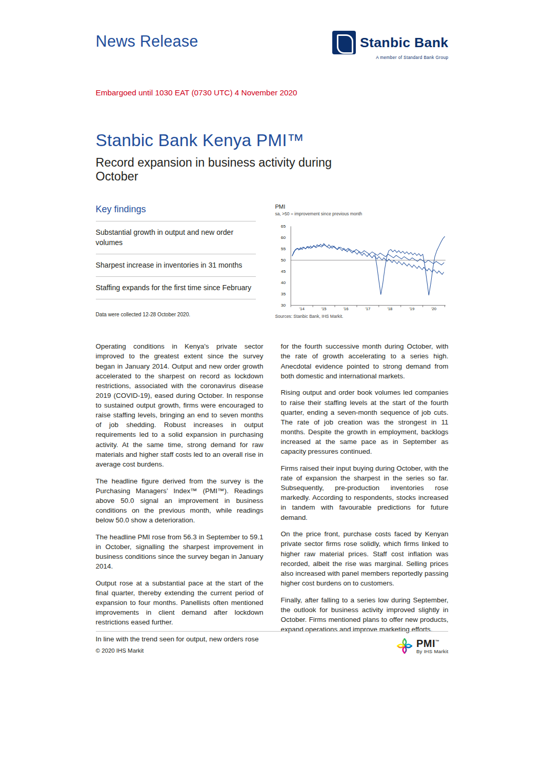News Release
Stanbic Bank
A member of Standard Bank Group
Embargoed until 1030 EAT (0730 UTC) 4 November 2020
Stanbic Bank Kenya PMI™
Record expansion in business activity during
October
Key findings
Substantial growth in output and new order volumes
Sharpest increase in inventories in 31 months
Staffing expands for the first time since February
Data were collected 12-28 October 2020.
PMI
sa, >50 = improvement since previous month
65 60 55 50 45 40 35 30 '14 '15 '16 '17 '18 '19 '20
Sources: Stanbic Bank, IHS Markit.
Operating conditions in Kenya's private sector improved to the greatest extent since the survey began in January 2014. Output and new order growth accelerated to the sharpest on record as lockdown restrictions, associated with the coronavirus disease 2019 (COVID-19), eased during October. In response to sustained output growth, firms were encouraged to raise staffing levels, bringing an end to seven months of job shedding. Robust increases in output requirements led to a solid expansion in purchasing activity. At the same time, strong demand for raw materials and higher staff costs led to an overall rise in average cost burdens.
The headline figure derived from the survey is the Purchasing Managers’ Index™ (PMI™). Readings above 50.0 signal an improvement in business conditions on the previous month, while readings below 50.0 show a deterioration.
The headline PMI rose from 56.3 in September to 59.1 in October, signalling the sharpest improvement in business conditions since the survey began in January 2014.
Output rose at a substantial pace at the start of the final quarter, thereby extending the current period of expansion to four months. Panellists often mentioned improvements in client demand after lockdown restrictions eased further.
In line with the trend seen for output, new orders rose
for the fourth successive month during October, with the rate of growth accelerating to a series high. Anecdotal evidence pointed to strong demand from both domestic and international markets.
Rising output and order book volumes led companies to raise their staffing levels at the start of the fourth quarter, ending a seven-month sequence of job cuts. The rate of job creation was the strongest in 11 months. Despite the growth in employment, backlogs increased at the same pace as in September as capacity pressures continued.
Firms raised their input buying during October, with the rate of expansion the sharpest in the series so far. Subsequently, pre-production inventories rose markedly. According to respondents, stocks increased in tandem with favourable predictions for future demand.
On the price front, purchase costs faced by Kenyan private sector firms rose solidly, which firms linked to higher raw material prices. Staff cost inflation was recorded, albeit the rise was marginal. Selling prices also increased with panel members reportedly passing higher cost burdens on to customers.
Finally, after falling to a series low during September, the outlook for business activity improved slightly in October. Firms mentioned plans to offer new products, expand operations and improve marketing efforts.
© 2020 IHS Markit
PMI™
By IHS Markit